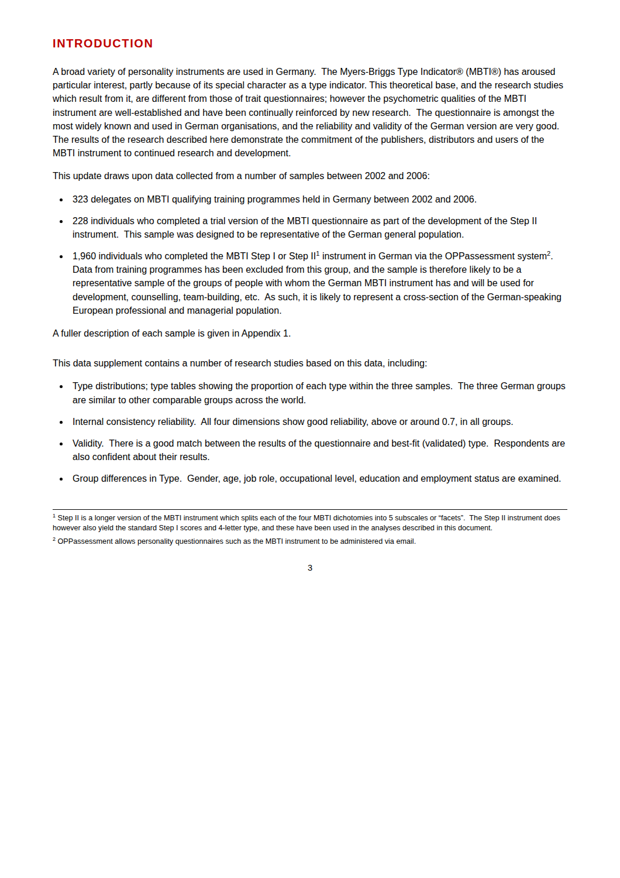INTRODUCTION
A broad variety of personality instruments are used in Germany. The Myers-Briggs Type Indicator® (MBTI®) has aroused particular interest, partly because of its special character as a type indicator. This theoretical base, and the research studies which result from it, are different from those of trait questionnaires; however the psychometric qualities of the MBTI instrument are well-established and have been continually reinforced by new research. The questionnaire is amongst the most widely known and used in German organisations, and the reliability and validity of the German version are very good. The results of the research described here demonstrate the commitment of the publishers, distributors and users of the MBTI instrument to continued research and development.
This update draws upon data collected from a number of samples between 2002 and 2006:
323 delegates on MBTI qualifying training programmes held in Germany between 2002 and 2006.
228 individuals who completed a trial version of the MBTI questionnaire as part of the development of the Step II instrument. This sample was designed to be representative of the German general population.
1,960 individuals who completed the MBTI Step I or Step II1 instrument in German via the OPPassessment system2. Data from training programmes has been excluded from this group, and the sample is therefore likely to be a representative sample of the groups of people with whom the German MBTI instrument has and will be used for development, counselling, team-building, etc. As such, it is likely to represent a cross-section of the German-speaking European professional and managerial population.
A fuller description of each sample is given in Appendix 1.
This data supplement contains a number of research studies based on this data, including:
Type distributions; type tables showing the proportion of each type within the three samples. The three German groups are similar to other comparable groups across the world.
Internal consistency reliability. All four dimensions show good reliability, above or around 0.7, in all groups.
Validity. There is a good match between the results of the questionnaire and best-fit (validated) type. Respondents are also confident about their results.
Group differences in Type. Gender, age, job role, occupational level, education and employment status are examined.
1 Step II is a longer version of the MBTI instrument which splits each of the four MBTI dichotomies into 5 subscales or “facets”. The Step II instrument does however also yield the standard Step I scores and 4-letter type, and these have been used in the analyses described in this document.
2 OPPassessment allows personality questionnaires such as the MBTI instrument to be administered via email.
3